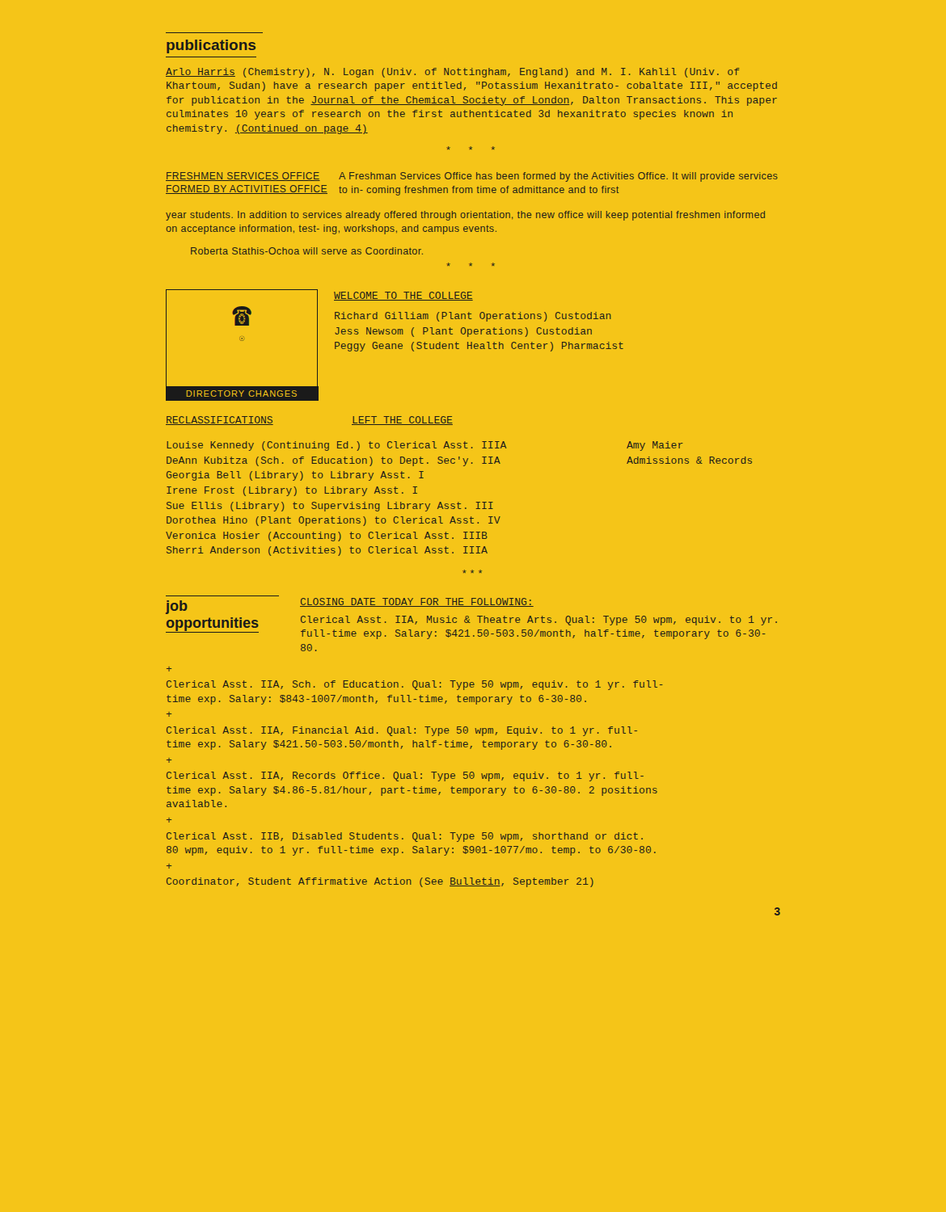publications
Arlo Harris (Chemistry), N. Logan (Univ. of Nottingham, England) and M. I. Kahlil (Univ. of Khartoum, Sudan) have a research paper entitled, "Potassium Hexanitrato- cobaltate III," accepted for publication in the Journal of the Chemical Society of London, Dalton Transactions. This paper culminates 10 years of research on the first authenticated 3d hexanitrato species known in chemistry. (Continued on page 4)
* * *
FRESHMEN SERVICES OFFICE FORMED BY ACTIVITIES OFFICE
A Freshman Services Office has been formed by the Activities Office. It will provide services to in- coming freshmen from time of admittance and to first
year students. In addition to services already offered through orientation, the new office will keep potential freshmen informed on acceptance information, test- ing, workshops, and campus events.
Roberta Stathis-Ochoa will serve as Coordinator.
* * *
☎
☉
DIRECTORY CHANGES
WELCOME TO THE COLLEGE
Richard Gilliam (Plant Operations) Custodian
Jess Newsom ( Plant Operations) Custodian
Peggy Geane (Student Health Center) Pharmacist
RECLASSIFICATIONS
LEFT THE COLLEGE
Louise Kennedy (Continuing Ed.) to Clerical Asst. IIIA
DeAnn Kubitza (Sch. of Education) to Dept. Sec'y. IIA
Georgia Bell (Library) to Library Asst. I
Irene Frost (Library) to Library Asst. I
Sue Ellis (Library) to Supervising Library Asst. III
Dorothea Hino (Plant Operations) to Clerical Asst. IV
Veronica Hosier (Accounting) to Clerical Asst. IIIB
Sherri Anderson (Activities) to Clerical Asst. IIIA
Amy Maier
Admissions & Records
***
job
opportunities
CLOSING DATE TODAY FOR THE FOLLOWING:
Clerical Asst. IIA, Music & Theatre Arts. Qual: Type 50 wpm, equiv. to 1 yr. full-time exp. Salary: $421.50-503.50/month, half-time, temporary to 6-30-80.
+
Clerical Asst. IIA, Sch. of Education. Qual: Type 50 wpm, equiv. to 1 yr. full-
time exp. Salary: $843-1007/month, full-time, temporary to 6-30-80.
+
Clerical Asst. IIA, Financial Aid. Qual: Type 50 wpm, Equiv. to 1 yr. full-
time exp. Salary $421.50-503.50/month, half-time, temporary to 6-30-80.
+
Clerical Asst. IIA, Records Office. Qual: Type 50 wpm, equiv. to 1 yr. full-
time exp. Salary $4.86-5.81/hour, part-time, temporary to 6-30-80. 2 positions
available.
+
Clerical Asst. IIB, Disabled Students. Qual: Type 50 wpm, shorthand or dict.
80 wpm, equiv. to 1 yr. full-time exp. Salary: $901-1077/mo. temp. to 6/30-80.
+
Coordinator, Student Affirmative Action (See Bulletin, September 21)
3